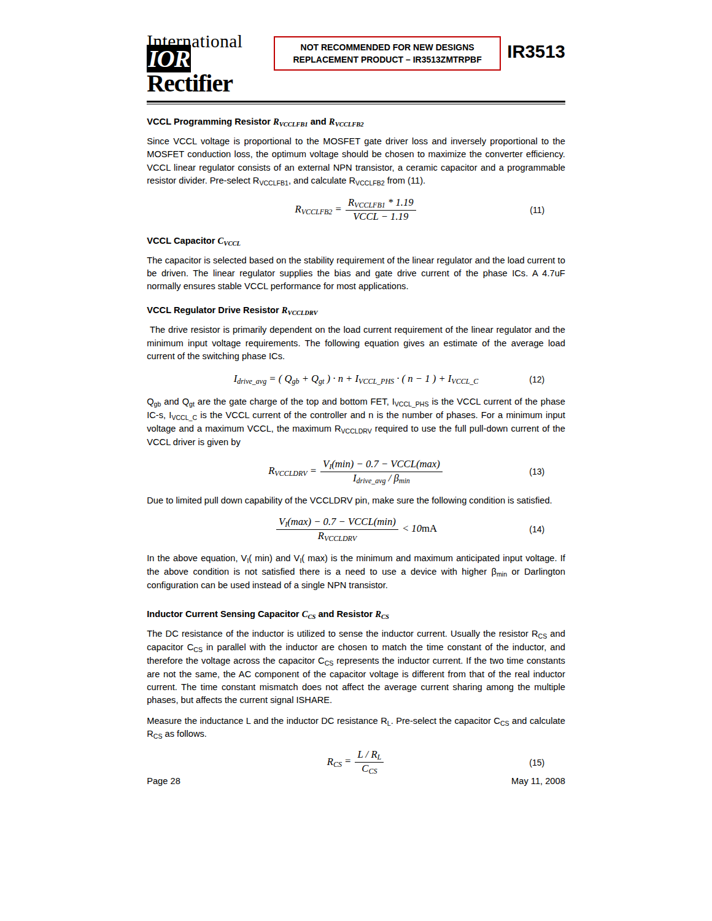International
IOR Rectifier
NOT RECOMMENDED FOR NEW DESIGNS
REPLACEMENT PRODUCT – IR3513ZMTRPBF
IR3513
VCCL Programming Resistor RVCCLFB1 and RVCCLFB2
Since VCCL voltage is proportional to the MOSFET gate driver loss and inversely proportional to the MOSFET conduction loss, the optimum voltage should be chosen to maximize the converter efficiency. VCCL linear regulator consists of an external NPN transistor, a ceramic capacitor and a programmable resistor divider. Pre-select RVCCLFB1, and calculate RVCCLFB2 from (11).
RVCCLFB2 = RVCCLFB1 * 1.19 VCCL − 1.19
(11)
VCCL Capacitor CVCCL
The capacitor is selected based on the stability requirement of the linear regulator and the load current to be driven. The linear regulator supplies the bias and gate drive current of the phase ICs. A 4.7uF normally ensures stable VCCL performance for most applications.
VCCL Regulator Drive Resistor RVCCLDRV
The drive resistor is primarily dependent on the load current requirement of the linear regulator and the minimum input voltage requirements. The following equation gives an estimate of the average load current of the switching phase ICs.
Idrive_avg = ( Qgb + Qgt ) · n + IVCCL_PHS · ( n − 1 ) + IVCCL_C
(12)
Qgb and Qgt are the gate charge of the top and bottom FET, IVCCL_PHS is the VCCL current of the phase IC-s, IVCCL_C is the VCCL current of the controller and n is the number of phases. For a minimum input voltage and a maximum VCCL, the maximum RVCCLDRV required to use the full pull-down current of the VCCL driver is given by
RVCCLDRV = VI(min) − 0.7 − VCCL(max) Idrive_avg / βmin
(13)
Due to limited pull down capability of the VCCLDRV pin, make sure the following condition is satisfied.
VI(max) − 0.7 − VCCL(min) RVCCLDRV < 10mA
(14)
In the above equation, VI( min) and VI( max) is the minimum and maximum anticipated input voltage. If the above condition is not satisfied there is a need to use a device with higher βmin or Darlington configuration can be used instead of a single NPN transistor.
Inductor Current Sensing Capacitor CCS and Resistor RCS
The DC resistance of the inductor is utilized to sense the inductor current. Usually the resistor RCS and capacitor CCS in parallel with the inductor are chosen to match the time constant of the inductor, and therefore the voltage across the capacitor CCS represents the inductor current. If the two time constants are not the same, the AC component of the capacitor voltage is different from that of the real inductor current. The time constant mismatch does not affect the average current sharing among the multiple phases, but affects the current signal ISHARE.
Measure the inductance L and the inductor DC resistance RL. Pre-select the capacitor CCS and calculate RCS as follows.
RCS = L / RL CCS
(15)
Page 28
May 11, 2008